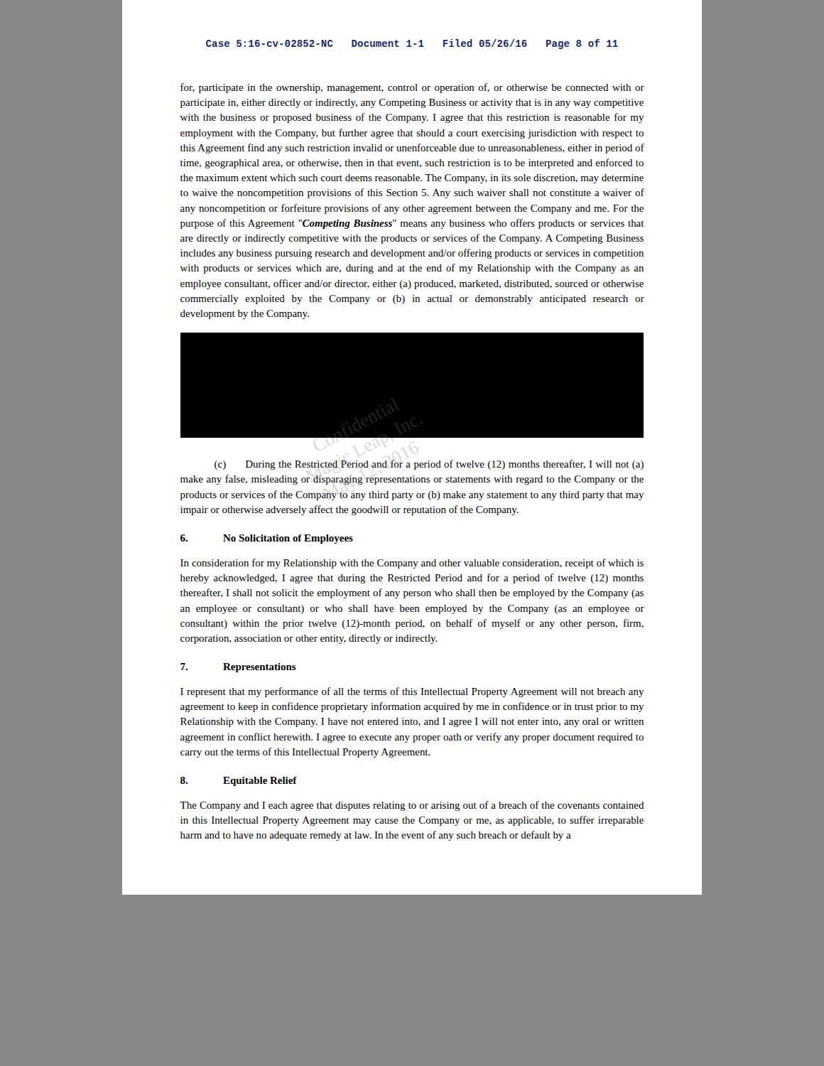Case 5:16-cv-02852-NC Document 1-1 Filed 05/26/16 Page 8 of 11
for, participate in the ownership, management, control or operation of, or otherwise be connected with or participate in, either directly or indirectly, any Competing Business or activity that is in any way competitive with the business or proposed business of the Company. I agree that this restriction is reasonable for my employment with the Company, but further agree that should a court exercising jurisdiction with respect to this Agreement find any such restriction invalid or unenforceable due to unreasonableness, either in period of time, geographical area, or otherwise, then in that event, such restriction is to be interpreted and enforced to the maximum extent which such court deems reasonable. The Company, in its sole discretion, may determine to waive the noncompetition provisions of this Section 5. Any such waiver shall not constitute a waiver of any noncompetition or forfeiture provisions of any other agreement between the Company and me. For the purpose of this Agreement "Competing Business" means any business who offers products or services that are directly or indirectly competitive with the products or services of the Company. A Competing Business includes any business pursuing research and development and/or offering products or services in competition with products or services which are, during and at the end of my Relationship with the Company as an employee consultant, officer and/or director, either (a) produced, marketed, distributed, sourced or otherwise commercially exploited by the Company or (b) in actual or demonstrably anticipated research or development by the Company.
Confidential
Magic Leap, Inc.
May 12, 2016
(c) During the Restricted Period and for a period of twelve (12) months thereafter, I will not (a) make any false, misleading or disparaging representations or statements with regard to the Company or the products or services of the Company to any third party or (b) make any statement to any third party that may impair or otherwise adversely affect the goodwill or reputation of the Company.
6. No Solicitation of Employees
In consideration for my Relationship with the Company and other valuable consideration, receipt of which is hereby acknowledged, I agree that during the Restricted Period and for a period of twelve (12) months thereafter, I shall not solicit the employment of any person who shall then be employed by the Company (as an employee or consultant) or who shall have been employed by the Company (as an employee or consultant) within the prior twelve (12)-month period, on behalf of myself or any other person, firm, corporation, association or other entity, directly or indirectly.
7. Representations
I represent that my performance of all the terms of this Intellectual Property Agreement will not breach any agreement to keep in confidence proprietary information acquired by me in confidence or in trust prior to my Relationship with the Company. I have not entered into, and I agree I will not enter into, any oral or written agreement in conflict herewith. I agree to execute any proper oath or verify any proper document required to carry out the terms of this Intellectual Property Agreement.
8. Equitable Relief
The Company and I each agree that disputes relating to or arising out of a breach of the covenants contained in this Intellectual Property Agreement may cause the Company or me, as applicable, to suffer irreparable harm and to have no adequate remedy at law. In the event of any such breach or default by a